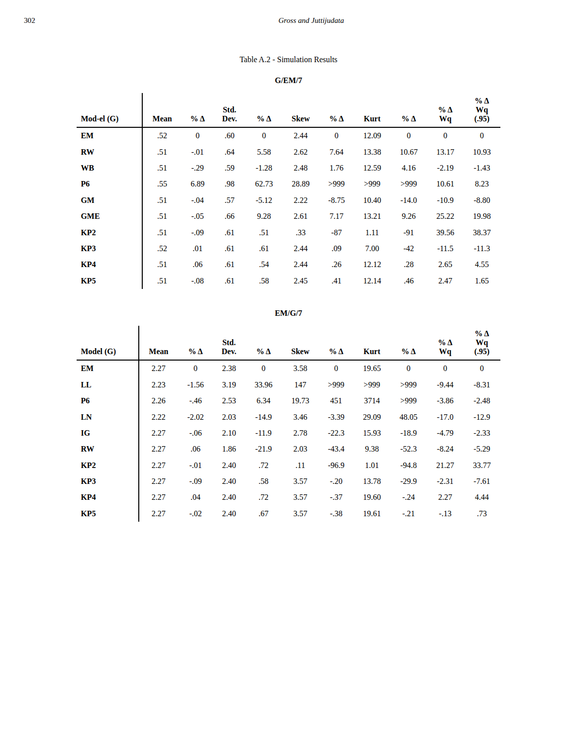302
Gross and Juttijudata
Table A.2 - Simulation Results
G/EM/7
| Mod-el (G) | Mean | % Δ | Std. Dev. | % Δ | Skew | % Δ | Kurt | % Δ | % Δ Wq | % Δ Wq (.95) |
| --- | --- | --- | --- | --- | --- | --- | --- | --- | --- | --- |
| EM | .52 | 0 | .60 | 0 | 2.44 | 0 | 12.09 | 0 | 0 | 0 |
| RW | .51 | -.01 | .64 | 5.58 | 2.62 | 7.64 | 13.38 | 10.67 | 13.17 | 10.93 |
| WB | .51 | -.29 | .59 | -1.28 | 2.48 | 1.76 | 12.59 | 4.16 | -2.19 | -1.43 |
| P6 | .55 | 6.89 | .98 | 62.73 | 28.89 | >999 | >999 | >999 | 10.61 | 8.23 |
| GM | .51 | -.04 | .57 | -5.12 | 2.22 | -8.75 | 10.40 | -14.0 | -10.9 | -8.80 |
| GME | .51 | -.05 | .66 | 9.28 | 2.61 | 7.17 | 13.21 | 9.26 | 25.22 | 19.98 |
| KP2 | .51 | -.09 | .61 | .51 | .33 | -87 | 1.11 | -91 | 39.56 | 38.37 |
| KP3 | .52 | .01 | .61 | .61 | 2.44 | .09 | 7.00 | -42 | -11.5 | -11.3 |
| KP4 | .51 | .06 | .61 | .54 | 2.44 | .26 | 12.12 | .28 | 2.65 | 4.55 |
| KP5 | .51 | -.08 | .61 | .58 | 2.45 | .41 | 12.14 | .46 | 2.47 | 1.65 |
EM/G/7
| Model (G) | Mean | % Δ | Std. Dev. | % Δ | Skew | % Δ | Kurt | % Δ | % Δ Wq | % Δ Wq (.95) |
| --- | --- | --- | --- | --- | --- | --- | --- | --- | --- | --- |
| EM | 2.27 | 0 | 2.38 | 0 | 3.58 | 0 | 19.65 | 0 | 0 | 0 |
| LL | 2.23 | -1.56 | 3.19 | 33.96 | 147 | >999 | >999 | >999 | -9.44 | -8.31 |
| P6 | 2.26 | -.46 | 2.53 | 6.34 | 19.73 | 451 | 3714 | >999 | -3.86 | -2.48 |
| LN | 2.22 | -2.02 | 2.03 | -14.9 | 3.46 | -3.39 | 29.09 | 48.05 | -17.0 | -12.9 |
| IG | 2.27 | -.06 | 2.10 | -11.9 | 2.78 | -22.3 | 15.93 | -18.9 | -4.79 | -2.33 |
| RW | 2.27 | .06 | 1.86 | -21.9 | 2.03 | -43.4 | 9.38 | -52.3 | -8.24 | -5.29 |
| KP2 | 2.27 | -.01 | 2.40 | .72 | .11 | -96.9 | 1.01 | -94.8 | 21.27 | 33.77 |
| KP3 | 2.27 | -.09 | 2.40 | .58 | 3.57 | -.20 | 13.78 | -29.9 | -2.31 | -7.61 |
| KP4 | 2.27 | .04 | 2.40 | .72 | 3.57 | -.37 | 19.60 | -.24 | 2.27 | 4.44 |
| KP5 | 2.27 | -.02 | 2.40 | .67 | 3.57 | -.38 | 19.61 | -.21 | -.13 | .73 |